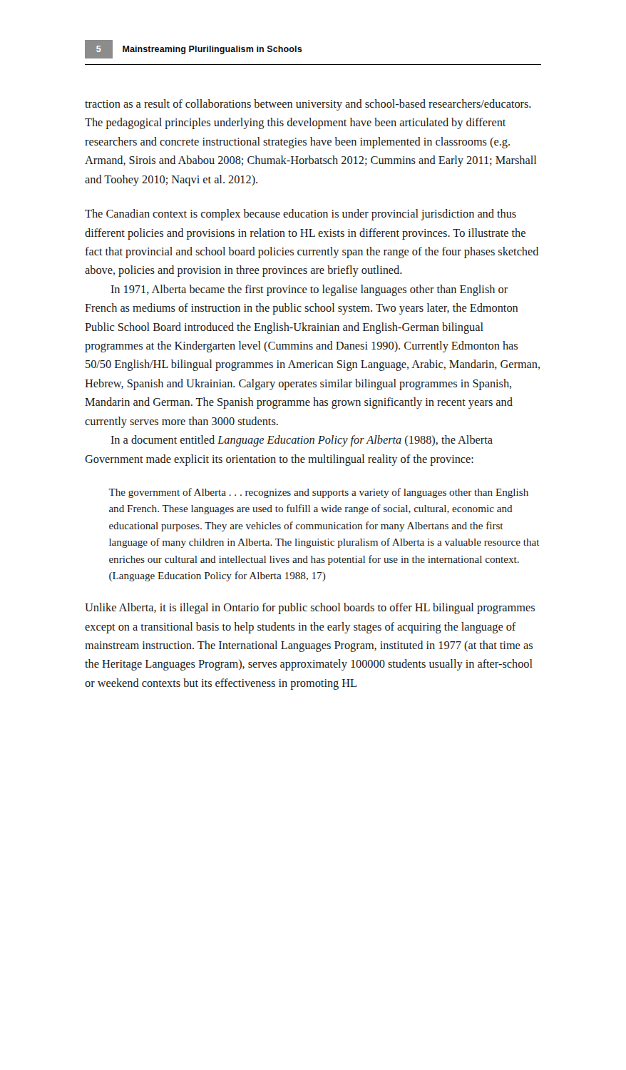5
Mainstreaming Plurilingualism in Schools
traction as a result of collaborations between university and school-based researchers/educators. The pedagogical principles underlying this development have been articulated by different researchers and concrete instructional strategies have been implemented in classrooms (e.g. Armand, Sirois and Ababou 2008; Chumak-Horbatsch 2012; Cummins and Early 2011; Marshall and Toohey 2010; Naqvi et al. 2012).
The Canadian context is complex because education is under provincial jurisdiction and thus different policies and provisions in relation to HL exists in different provinces. To illustrate the fact that provincial and school board policies currently span the range of the four phases sketched above, policies and provision in three provinces are briefly outlined.
In 1971, Alberta became the first province to legalise languages other than English or French as mediums of instruction in the public school system. Two years later, the Edmonton Public School Board introduced the English-Ukrainian and English-German bilingual programmes at the Kindergarten level (Cummins and Danesi 1990). Currently Edmonton has 50/50 English/HL bilingual programmes in American Sign Language, Arabic, Mandarin, German, Hebrew, Spanish and Ukrainian. Calgary operates similar bilingual programmes in Spanish, Mandarin and German. The Spanish programme has grown significantly in recent years and currently serves more than 3000 students.
In a document entitled Language Education Policy for Alberta (1988), the Alberta Government made explicit its orientation to the multilingual reality of the province:
The government of Alberta . . . recognizes and supports a variety of languages other than English and French. These languages are used to fulfill a wide range of social, cultural, economic and educational purposes. They are vehicles of communication for many Albertans and the first language of many children in Alberta. The linguistic pluralism of Alberta is a valuable resource that enriches our cultural and intellectual lives and has potential for use in the international context. (Language Education Policy for Alberta 1988, 17)
Unlike Alberta, it is illegal in Ontario for public school boards to offer HL bilingual programmes except on a transitional basis to help students in the early stages of acquiring the language of mainstream instruction. The International Languages Program, instituted in 1977 (at that time as the Heritage Languages Program), serves approximately 100000 students usually in after-school or weekend contexts but its effectiveness in promoting HL